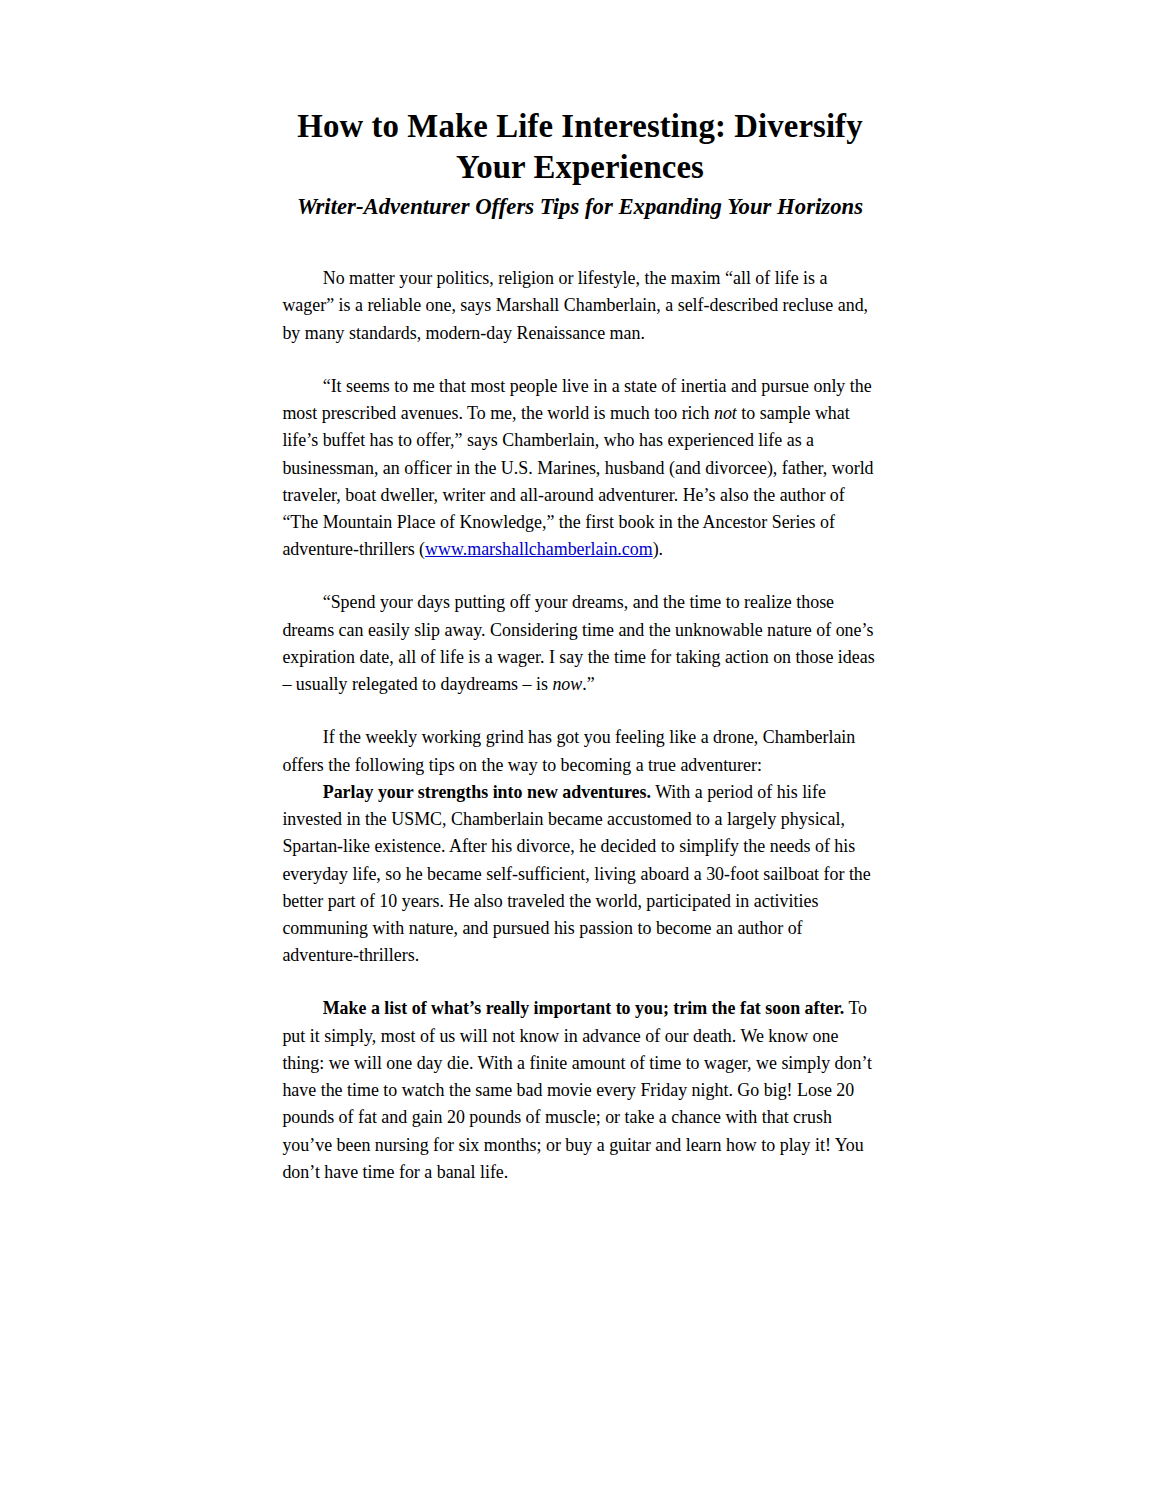How to Make Life Interesting: Diversify Your Experiences
Writer-Adventurer Offers Tips for Expanding Your Horizons
No matter your politics, religion or lifestyle, the maxim “all of life is a wager” is a reliable one, says Marshall Chamberlain, a self-described recluse and, by many standards, modern-day Renaissance man.
“It seems to me that most people live in a state of inertia and pursue only the most prescribed avenues. To me, the world is much too rich not to sample what life’s buffet has to offer,” says Chamberlain, who has experienced life as a businessman, an officer in the U.S. Marines, husband (and divorcee), father, world traveler, boat dweller, writer and all-around adventurer. He’s also the author of “The Mountain Place of Knowledge,” the first book in the Ancestor Series of adventure-thrillers (www.marshallchamberlain.com).
“Spend your days putting off your dreams, and the time to realize those dreams can easily slip away. Considering time and the unknowable nature of one’s expiration date, all of life is a wager. I say the time for taking action on those ideas – usually relegated to daydreams – is now.”
If the weekly working grind has got you feeling like a drone, Chamberlain offers the following tips on the way to becoming a true adventurer:
Parlay your strengths into new adventures. With a period of his life invested in the USMC, Chamberlain became accustomed to a largely physical, Spartan-like existence. After his divorce, he decided to simplify the needs of his everyday life, so he became self-sufficient, living aboard a 30-foot sailboat for the better part of 10 years. He also traveled the world, participated in activities communing with nature, and pursued his passion to become an author of adventure-thrillers.
Make a list of what’s really important to you; trim the fat soon after. To put it simply, most of us will not know in advance of our death. We know one thing: we will one day die. With a finite amount of time to wager, we simply don’t have the time to watch the same bad movie every Friday night. Go big! Lose 20 pounds of fat and gain 20 pounds of muscle; or take a chance with that crush you’ve been nursing for six months; or buy a guitar and learn how to play it! You don’t have time for a banal life.